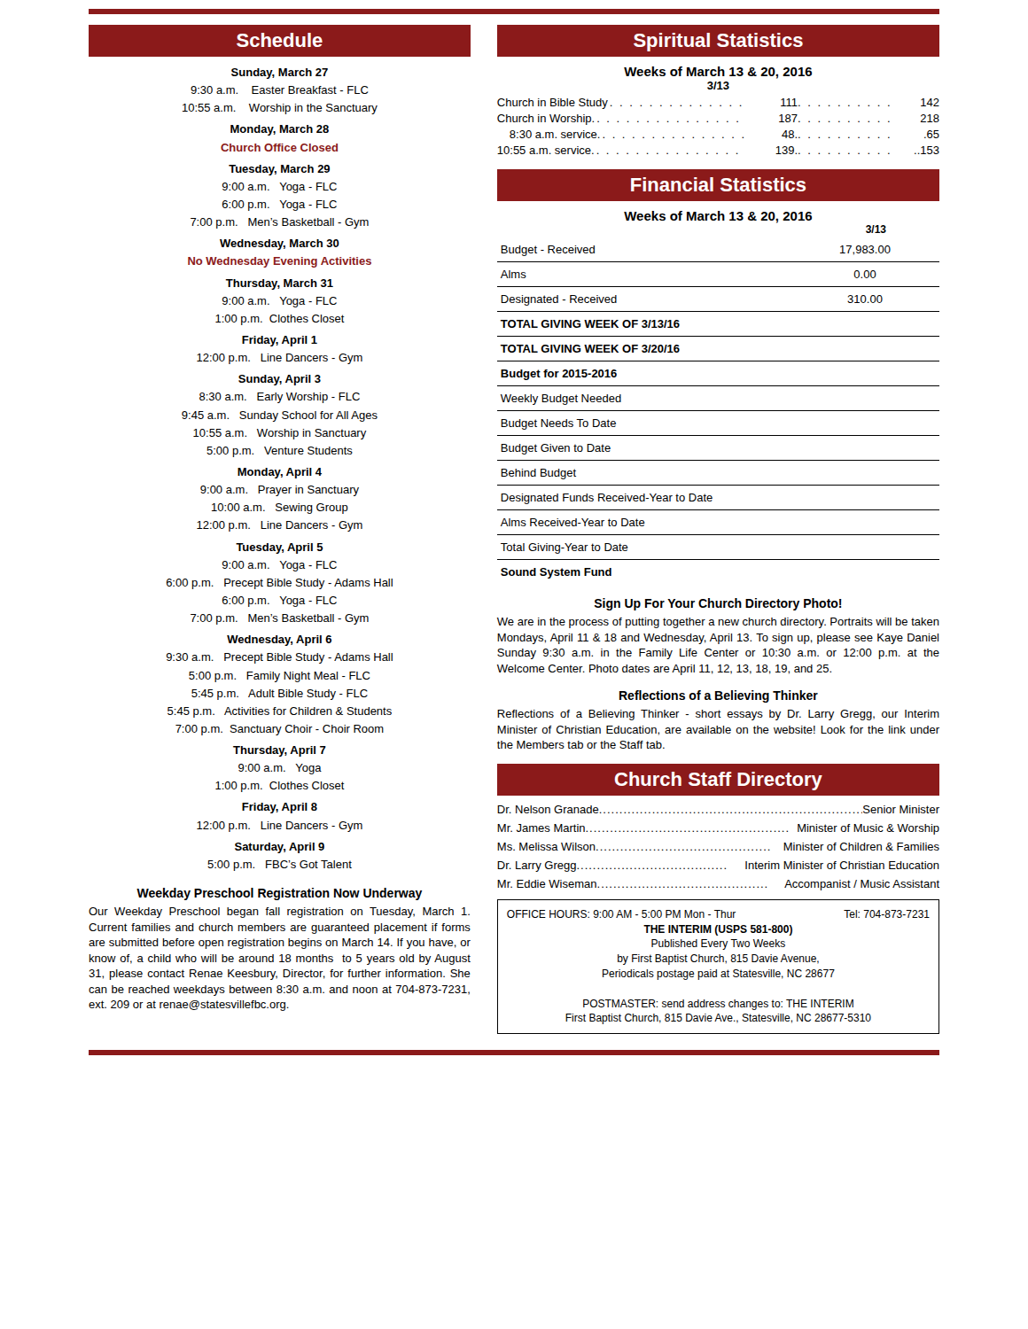Schedule
Sunday, March 27
9:30 a.m. Easter Breakfast - FLC
10:55 a.m. Worship in the Sanctuary
Monday, March 28
Church Office Closed
Tuesday, March 29
9:00 a.m. Yoga - FLC
6:00 p.m. Yoga - FLC
7:00 p.m. Men’s Basketball - Gym
Wednesday, March 30
No Wednesday Evening Activities
Thursday, March 31
9:00 a.m. Yoga - FLC
1:00 p.m. Clothes Closet
Friday, April 1
12:00 p.m. Line Dancers - Gym
Sunday, April 3
8:30 a.m. Early Worship - FLC
9:45 a.m. Sunday School for All Ages
10:55 a.m. Worship in Sanctuary
5:00 p.m. Venture Students
Monday, April 4
9:00 a.m. Prayer in Sanctuary
10:00 a.m. Sewing Group
12:00 p.m. Line Dancers - Gym
Tuesday, April 5
9:00 a.m. Yoga - FLC
6:00 p.m. Precept Bible Study - Adams Hall
6:00 p.m. Yoga - FLC
7:00 p.m. Men’s Basketball - Gym
Wednesday, April 6
9:30 a.m. Precept Bible Study - Adams Hall
5:00 p.m. Family Night Meal - FLC
5:45 p.m. Adult Bible Study - FLC
5:45 p.m. Activities for Children & Students
7:00 p.m. Sanctuary Choir - Choir Room
Thursday, April 7
9:00 a.m. Yoga
1:00 p.m. Clothes Closet
Friday, April 8
12:00 p.m. Line Dancers - Gym
Saturday, April 9
5:00 p.m. FBC’s Got Talent
Weekday Preschool Registration Now Underway
Our Weekday Preschool began fall registration on Tuesday, March 1. Current families and church members are guaranteed placement if forms are submitted before open registration begins on March 14. If you have, or know of, a child who will be around 18 months to 5 years old by August 31, please contact Renae Keesbury, Director, for further information. She can be reached weekdays between 8:30 a.m. and noon at 704-873-7231, ext. 209 or at renae@statesvillefbc.org.
Spiritual Statistics
Weeks of March 13 & 20, 2016
3/13
Church in Bible Study . . . . . . . . . . . . . . . . . 111 . . . . . . . . . . . 142
Church in Worship. . . . . . . . . . . . . . . . . . . . 187 . . . . . . . . . . . 218
8:30 a.m. service. . . . . . . . . . . . . . . . . . . . . 48. . . . . . . . . . . . .65
10:55 a.m. service. . . . . . . . . . . . . . . . . . . . 139. . . . . . . . . . . . ..153
Financial Statistics
Weeks of March 13 & 20, 2016
3/13
| Budget - Received | 17,983.00 |
| Alms | 0.00 |
| Designated - Received | 310.00 |
| TOTAL GIVING WEEK OF 3/13/16 |
| TOTAL GIVING WEEK OF 3/20/16 |
| Budget for 2015-2016 |
| Weekly Budget Needed |
| Budget Needs To Date |
| Budget Given to Date |
| Behind Budget |
| Designated Funds Received-Year to Date |
| Alms Received-Year to Date |
| Total Giving-Year to Date |
| Sound System Fund |
Sign Up For Your Church Directory Photo!
We are in the process of putting together a new church directory. Portraits will be taken Mondays, April 11 & 18 and Wednesday, April 13. To sign up, please see Kaye Daniel Sunday 9:30 a.m. in the Family Life Center or 10:30 a.m. or 12:00 p.m. at the Welcome Center. Photo dates are April 11, 12, 13, 18, 19, and 25.
Reflections of a Believing Thinker
Reflections of a Believing Thinker - short essays by Dr. Larry Gregg, our Interim Minister of Christian Education, are available on the website! Look for the link under the Members tab or the Staff tab.
Church Staff Directory
Dr. Nelson Granade .................................................................. Senior Minister
Mr. James Martin .................................................. Minister of Music & Worship
Ms. Melissa Wilson ........................................... Minister of Children & Families
Dr. Larry Gregg ..................................... Interim Minister of Christian Education
Mr. Eddie Wiseman .......................................... Accompanist / Music Assistant
OFFICE HOURS: 9:00 AM - 5:00 PM Mon - Thur Tel: 704-873-7231
THE INTERIM (USPS 581-800)
Published Every Two Weeks
by First Baptist Church, 815 Davie Avenue,
Periodicals postage paid at Statesville, NC 28677
POSTMASTER: send address changes to: THE INTERIM
First Baptist Church, 815 Davie Ave., Statesville, NC 28677-5310